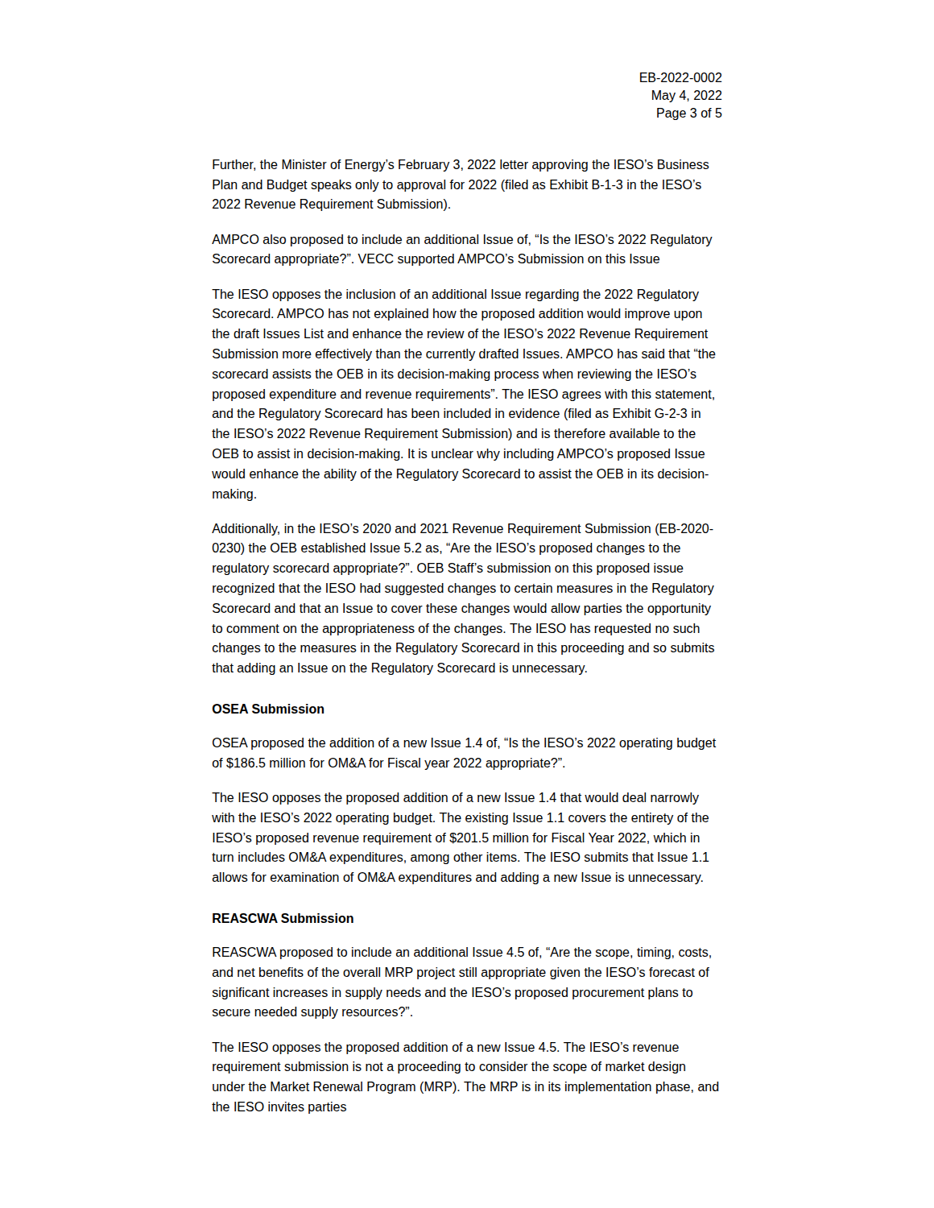EB-2022-0002
May 4, 2022
Page 3 of 5
Further, the Minister of Energy’s February 3, 2022 letter approving the IESO’s Business Plan and Budget speaks only to approval for 2022 (filed as Exhibit B-1-3 in the IESO’s 2022 Revenue Requirement Submission).
AMPCO also proposed to include an additional Issue of, “Is the IESO’s 2022 Regulatory Scorecard appropriate?”. VECC supported AMPCO’s Submission on this Issue
The IESO opposes the inclusion of an additional Issue regarding the 2022 Regulatory Scorecard. AMPCO has not explained how the proposed addition would improve upon the draft Issues List and enhance the review of the IESO’s 2022 Revenue Requirement Submission more effectively than the currently drafted Issues. AMPCO has said that “the scorecard assists the OEB in its decision-making process when reviewing the IESO’s proposed expenditure and revenue requirements”. The IESO agrees with this statement, and the Regulatory Scorecard has been included in evidence (filed as Exhibit G-2-3 in the IESO’s 2022 Revenue Requirement Submission) and is therefore available to the OEB to assist in decision-making. It is unclear why including AMPCO’s proposed Issue would enhance the ability of the Regulatory Scorecard to assist the OEB in its decision-making.
Additionally, in the IESO’s 2020 and 2021 Revenue Requirement Submission (EB-2020-0230) the OEB established Issue 5.2 as, “Are the IESO’s proposed changes to the regulatory scorecard appropriate?”. OEB Staff’s submission on this proposed issue recognized that the IESO had suggested changes to certain measures in the Regulatory Scorecard and that an Issue to cover these changes would allow parties the opportunity to comment on the appropriateness of the changes. The IESO has requested no such changes to the measures in the Regulatory Scorecard in this proceeding and so submits that adding an Issue on the Regulatory Scorecard is unnecessary.
OSEA Submission
OSEA proposed the addition of a new Issue 1.4 of, “Is the IESO’s 2022 operating budget of $186.5 million for OM&A for Fiscal year 2022 appropriate?”.
The IESO opposes the proposed addition of a new Issue 1.4 that would deal narrowly with the IESO’s 2022 operating budget. The existing Issue 1.1 covers the entirety of the IESO’s proposed revenue requirement of $201.5 million for Fiscal Year 2022, which in turn includes OM&A expenditures, among other items. The IESO submits that Issue 1.1 allows for examination of OM&A expenditures and adding a new Issue is unnecessary.
REASCWA Submission
REASCWA proposed to include an additional Issue 4.5 of, “Are the scope, timing, costs, and net benefits of the overall MRP project still appropriate given the IESO’s forecast of significant increases in supply needs and the IESO’s proposed procurement plans to secure needed supply resources?”.
The IESO opposes the proposed addition of a new Issue 4.5. The IESO’s revenue requirement submission is not a proceeding to consider the scope of market design under the Market Renewal Program (MRP). The MRP is in its implementation phase, and the IESO invites parties